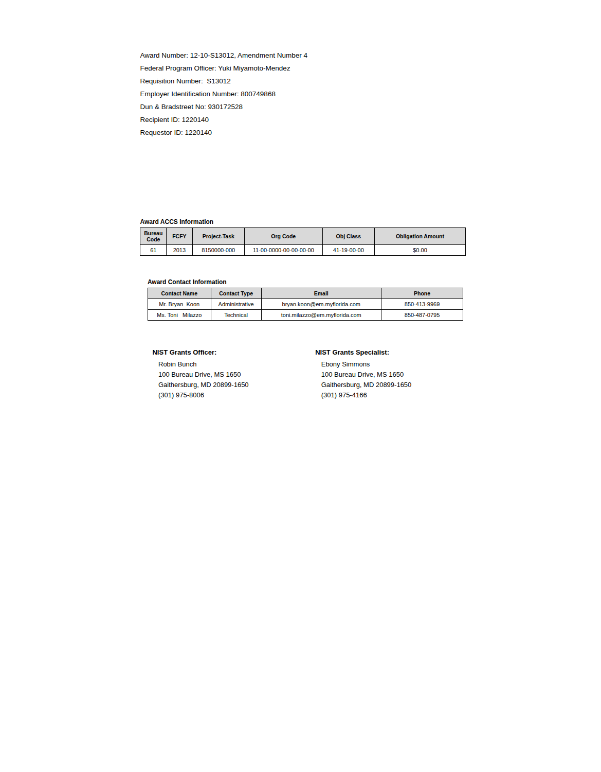Award Number: 12-10-S13012, Amendment Number 4
Federal Program Officer: Yuki Miyamoto-Mendez
Requisition Number: S13012
Employer Identification Number: 800749868
Dun & Bradstreet No: 930172528
Recipient ID: 1220140
Requestor ID: 1220140
Award ACCS Information
| Bureau Code | FCFY | Project-Task | Org Code | Obj Class | Obligation Amount |
| --- | --- | --- | --- | --- | --- |
| 61 | 2013 | 8150000-000 | 11-00-0000-00-00-00-00 | 41-19-00-00 | $0.00 |
Award Contact Information
| Contact Name | Contact Type | Email | Phone |
| --- | --- | --- | --- |
| Mr. Bryan Koon | Administrative | bryan.koon@em.myflorida.com | 850-413-9969 |
| Ms. Toni Milazzo | Technical | toni.milazzo@em.myflorida.com | 850-487-0795 |
NIST Grants Officer:
Robin Bunch
100 Bureau Drive, MS 1650
Gaithersburg, MD 20899-1650
(301) 975-8006
NIST Grants Specialist:
Ebony Simmons
100 Bureau Drive, MS 1650
Gaithersburg, MD 20899-1650
(301) 975-4166